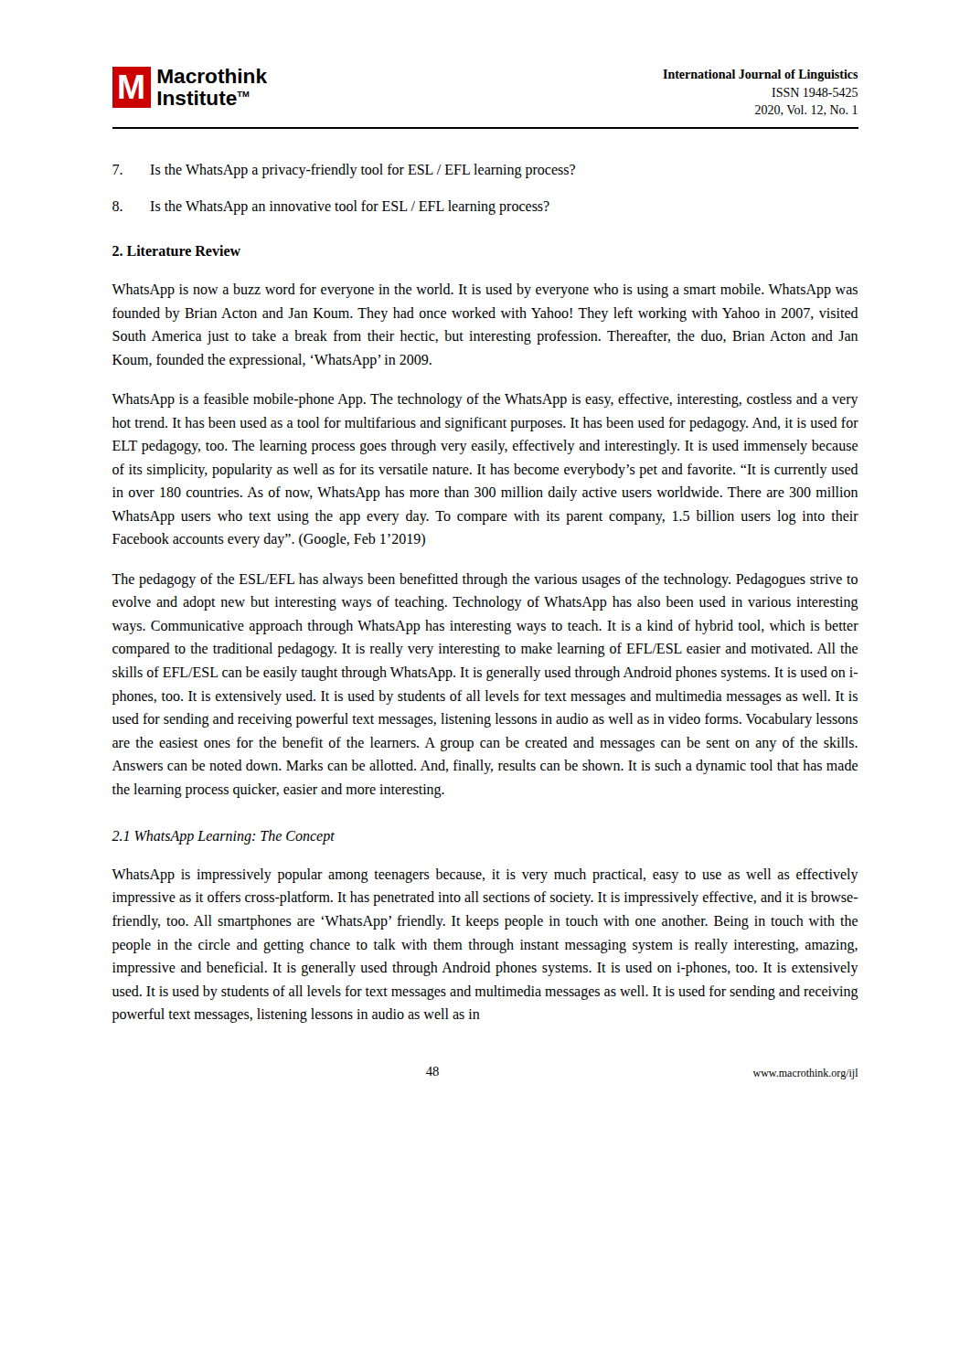M
Macrothink
InstituteTM
International Journal of Linguistics
ISSN 1948-5425
2020, Vol. 12, No. 1
7. Is the WhatsApp a privacy-friendly tool for ESL / EFL learning process?
8. Is the WhatsApp an innovative tool for ESL / EFL learning process?
2. Literature Review
WhatsApp is now a buzz word for everyone in the world. It is used by everyone who is using a smart mobile. WhatsApp was founded by Brian Acton and Jan Koum. They had once worked with Yahoo! They left working with Yahoo in 2007, visited South America just to take a break from their hectic, but interesting profession. Thereafter, the duo, Brian Acton and Jan Koum, founded the expressional, ‘WhatsApp’ in 2009.
WhatsApp is a feasible mobile-phone App. The technology of the WhatsApp is easy, effective, interesting, costless and a very hot trend. It has been used as a tool for multifarious and significant purposes. It has been used for pedagogy. And, it is used for ELT pedagogy, too. The learning process goes through very easily, effectively and interestingly. It is used immensely because of its simplicity, popularity as well as for its versatile nature. It has become everybody’s pet and favorite. “It is currently used in over 180 countries. As of now, WhatsApp has more than 300 million daily active users worldwide. There are 300 million WhatsApp users who text using the app every day. To compare with its parent company, 1.5 billion users log into their Facebook accounts every day”. (Google, Feb 1’2019)
The pedagogy of the ESL/EFL has always been benefitted through the various usages of the technology. Pedagogues strive to evolve and adopt new but interesting ways of teaching. Technology of WhatsApp has also been used in various interesting ways. Communicative approach through WhatsApp has interesting ways to teach. It is a kind of hybrid tool, which is better compared to the traditional pedagogy. It is really very interesting to make learning of EFL/ESL easier and motivated. All the skills of EFL/ESL can be easily taught through WhatsApp. It is generally used through Android phones systems. It is used on i-phones, too. It is extensively used. It is used by students of all levels for text messages and multimedia messages as well. It is used for sending and receiving powerful text messages, listening lessons in audio as well as in video forms. Vocabulary lessons are the easiest ones for the benefit of the learners. A group can be created and messages can be sent on any of the skills. Answers can be noted down. Marks can be allotted. And, finally, results can be shown. It is such a dynamic tool that has made the learning process quicker, easier and more interesting.
2.1 WhatsApp Learning: The Concept
WhatsApp is impressively popular among teenagers because, it is very much practical, easy to use as well as effectively impressive as it offers cross-platform. It has penetrated into all sections of society. It is impressively effective, and it is browse-friendly, too. All smartphones are ‘WhatsApp’ friendly. It keeps people in touch with one another. Being in touch with the people in the circle and getting chance to talk with them through instant messaging system is really interesting, amazing, impressive and beneficial. It is generally used through Android phones systems. It is used on i-phones, too. It is extensively used. It is used by students of all levels for text messages and multimedia messages as well. It is used for sending and receiving powerful text messages, listening lessons in audio as well as in
48
www.macrothink.org/ijl